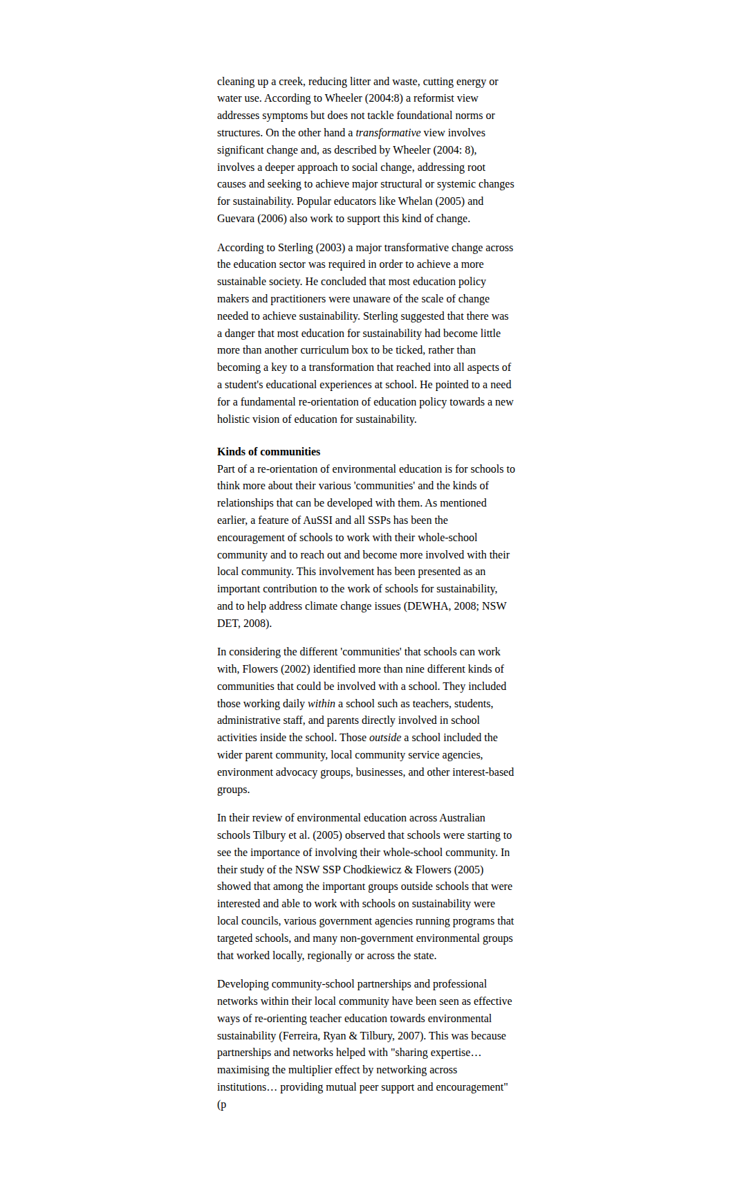cleaning up a creek, reducing litter and waste, cutting energy or water use. According to Wheeler (2004:8) a reformist view addresses symptoms but does not tackle foundational norms or structures. On the other hand a transformative view involves significant change and, as described by Wheeler (2004: 8), involves a deeper approach to social change, addressing root causes and seeking to achieve major structural or systemic changes for sustainability. Popular educators like Whelan (2005) and Guevara (2006) also work to support this kind of change.
According to Sterling (2003) a major transformative change across the education sector was required in order to achieve a more sustainable society. He concluded that most education policy makers and practitioners were unaware of the scale of change needed to achieve sustainability. Sterling suggested that there was a danger that most education for sustainability had become little more than another curriculum box to be ticked, rather than becoming a key to a transformation that reached into all aspects of a student's educational experiences at school. He pointed to a need for a fundamental re-orientation of education policy towards a new holistic vision of education for sustainability.
Kinds of communities
Part of a re-orientation of environmental education is for schools to think more about their various 'communities' and the kinds of relationships that can be developed with them. As mentioned earlier, a feature of AuSSI and all SSPs has been the encouragement of schools to work with their whole-school community and to reach out and become more involved with their local community. This involvement has been presented as an important contribution to the work of schools for sustainability, and to help address climate change issues (DEWHA, 2008; NSW DET, 2008).
In considering the different 'communities' that schools can work with, Flowers (2002) identified more than nine different kinds of communities that could be involved with a school. They included those working daily within a school such as teachers, students, administrative staff, and parents directly involved in school activities inside the school. Those outside a school included the wider parent community, local community service agencies, environment advocacy groups, businesses, and other interest-based groups.
In their review of environmental education across Australian schools Tilbury et al. (2005) observed that schools were starting to see the importance of involving their whole-school community. In their study of the NSW SSP Chodkiewicz & Flowers (2005) showed that among the important groups outside schools that were interested and able to work with schools on sustainability were local councils, various government agencies running programs that targeted schools, and many non-government environmental groups that worked locally, regionally or across the state.
Developing community-school partnerships and professional networks within their local community have been seen as effective ways of re-orienting teacher education towards environmental sustainability (Ferreira, Ryan & Tilbury, 2007). This was because partnerships and networks helped with "sharing expertise… maximising the multiplier effect by networking across institutions… providing mutual peer support and encouragement" (p